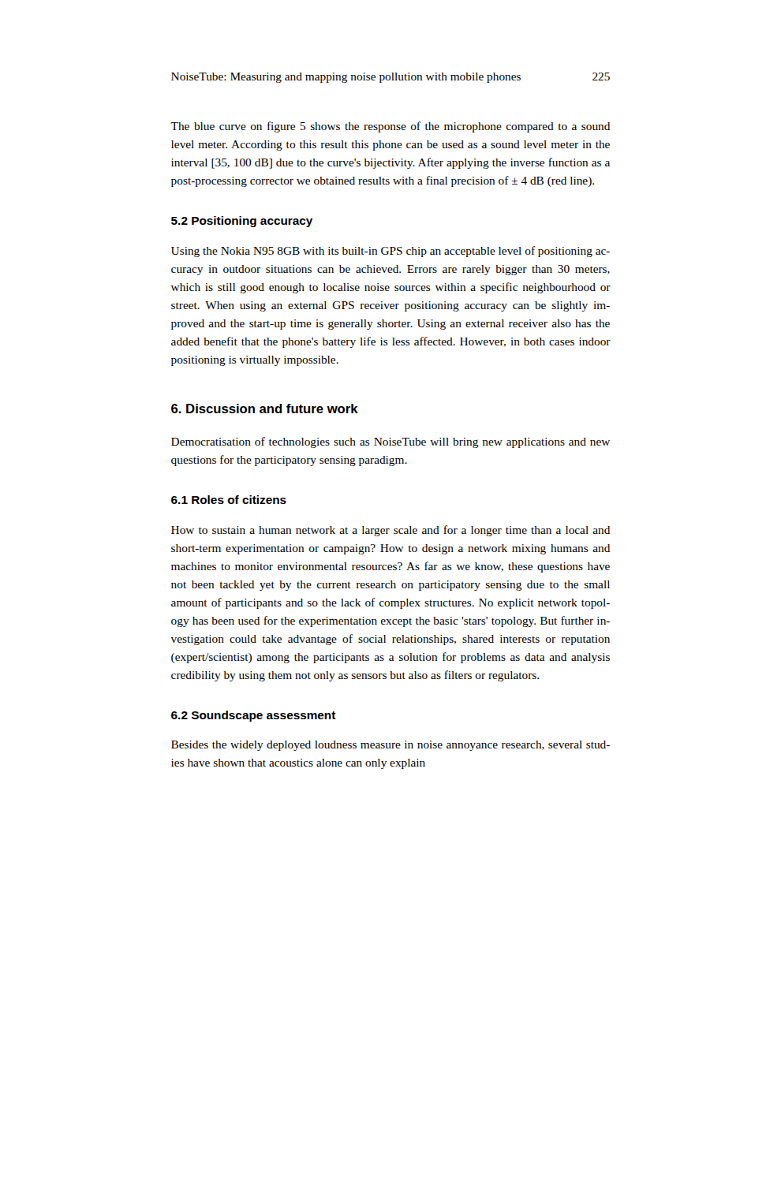NoiseTube: Measuring and mapping noise pollution with mobile phones 225
The blue curve on figure 5 shows the response of the microphone compared to a sound level meter. According to this result this phone can be used as a sound level meter in the interval [35, 100 dB] due to the curve's bijectivity. After applying the inverse function as a post-processing corrector we obtained results with a final precision of ± 4 dB (red line).
5.2 Positioning accuracy
Using the Nokia N95 8GB with its built-in GPS chip an acceptable level of positioning accuracy in outdoor situations can be achieved. Errors are rarely bigger than 30 meters, which is still good enough to localise noise sources within a specific neighbourhood or street. When using an external GPS receiver positioning accuracy can be slightly improved and the start-up time is generally shorter. Using an external receiver also has the added benefit that the phone's battery life is less affected. However, in both cases indoor positioning is virtually impossible.
6. Discussion and future work
Democratisation of technologies such as NoiseTube will bring new applications and new questions for the participatory sensing paradigm.
6.1 Roles of citizens
How to sustain a human network at a larger scale and for a longer time than a local and short-term experimentation or campaign? How to design a network mixing humans and machines to monitor environmental resources? As far as we know, these questions have not been tackled yet by the current research on participatory sensing due to the small amount of participants and so the lack of complex structures. No explicit network topology has been used for the experimentation except the basic 'stars' topology. But further investigation could take advantage of social relationships, shared interests or reputation (expert/scientist) among the participants as a solution for problems as data and analysis credibility by using them not only as sensors but also as filters or regulators.
6.2 Soundscape assessment
Besides the widely deployed loudness measure in noise annoyance research, several studies have shown that acoustics alone can only explain